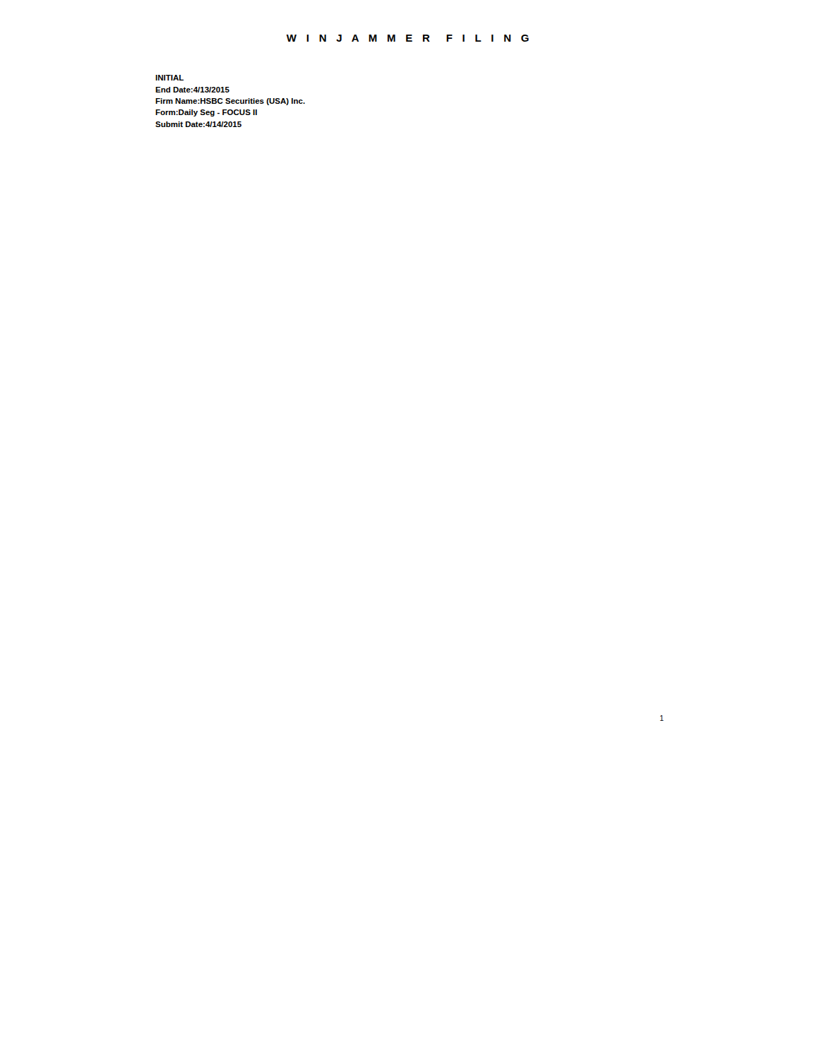W I N J A M M E R F I L I N G
INITIAL
End Date:4/13/2015
Firm Name:HSBC Securities (USA) Inc.
Form:Daily Seg - FOCUS II
Submit Date:4/14/2015
1